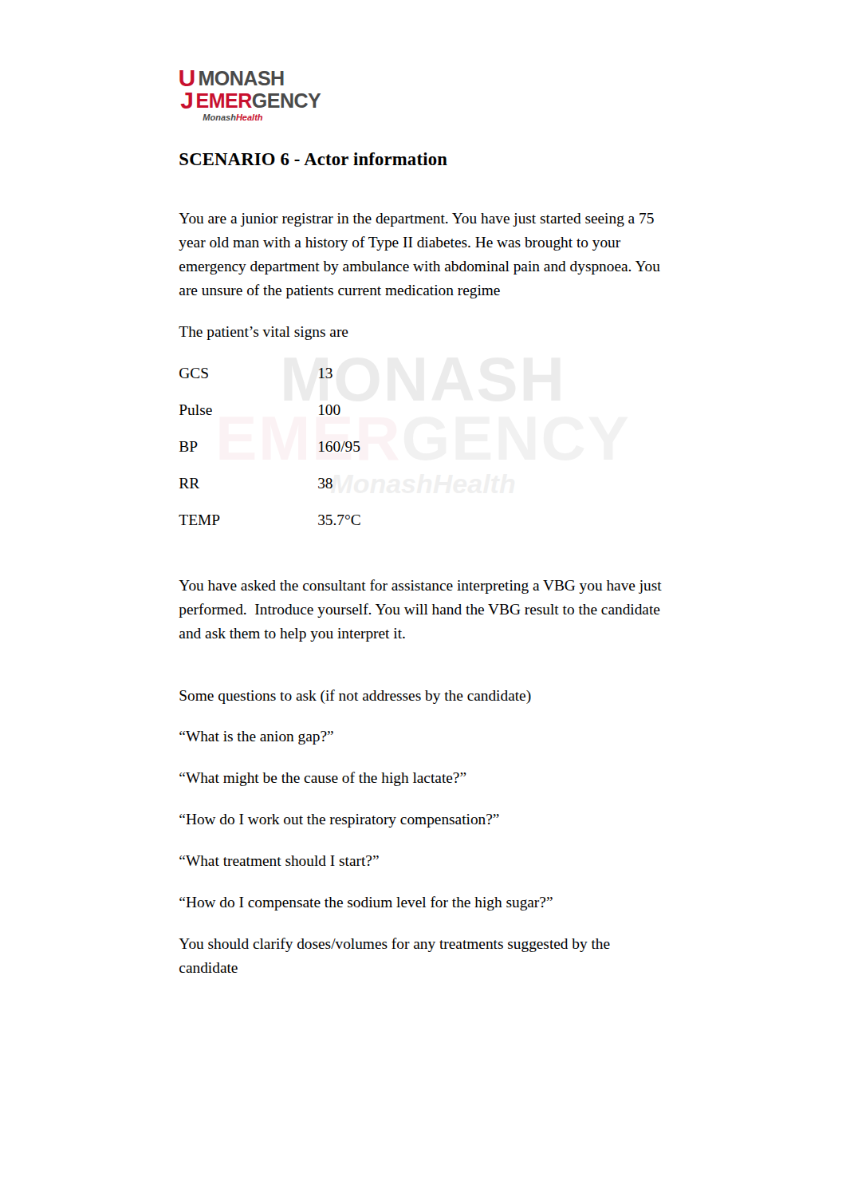MONASH
EMER GENCY
MonashHealth
UMONASH
JEMER GENCY
MonashHealth
SCENARIO 6 - Actor information
You are a junior registrar in the department. You have just started seeing a 75 year old man with a history of Type II diabetes. He was brought to your emergency department by ambulance with abdominal pain and dyspnoea. You are unsure of the patients current medication regime
The patient’s vital signs are
GCS 13
Pulse 100
BP 160/95
RR 38
TEMP 35.7°C
You have asked the consultant for assistance interpreting a VBG you have just performed. Introduce yourself. You will hand the VBG result to the candidate and ask them to help you interpret it.
Some questions to ask (if not addresses by the candidate)
“What is the anion gap?”
“What might be the cause of the high lactate?”
“How do I work out the respiratory compensation?”
“What treatment should I start?”
“How do I compensate the sodium level for the high sugar?”
You should clarify doses/volumes for any treatments suggested by the candidate